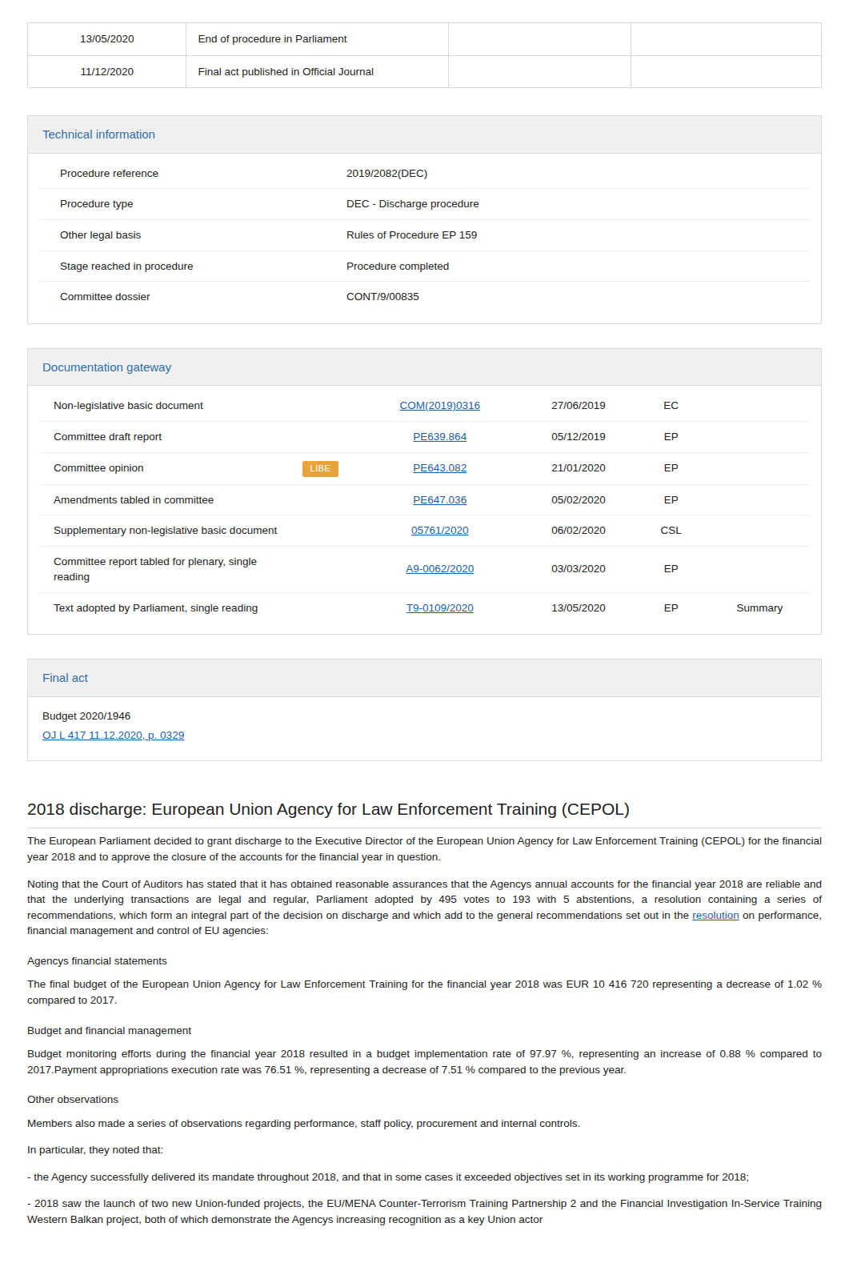| 13/05/2020 | End of procedure in Parliament | | |
| 11/12/2020 | Final act published in Official Journal | | |
Technical information
| Procedure reference | 2019/2082(DEC) |
| Procedure type | DEC - Discharge procedure |
| Other legal basis | Rules of Procedure EP 159 |
| Stage reached in procedure | Procedure completed |
| Committee dossier | CONT/9/00835 |
Documentation gateway
| Non-legislative basic document | | COM(2019)0316 | 27/06/2019 | EC | |
| Committee draft report | | PE639.864 | 05/12/2019 | EP | |
| Committee opinion | LIBE | PE643.082 | 21/01/2020 | EP | |
| Amendments tabled in committee | | PE647.036 | 05/02/2020 | EP | |
| Supplementary non-legislative basic document | | 05761/2020 | 06/02/2020 | CSL | |
| Committee report tabled for plenary, single reading | | A9-0062/2020 | 03/03/2020 | EP | |
| Text adopted by Parliament, single reading | | T9-0109/2020 | 13/05/2020 | EP | Summary |
Final act
Budget 2020/1946
OJ L 417 11.12.2020, p. 0329
2018 discharge: European Union Agency for Law Enforcement Training (CEPOL)
The European Parliament decided to grant discharge to the Executive Director of the European Union Agency for Law Enforcement Training (CEPOL) for the financial year 2018 and to approve the closure of the accounts for the financial year in question.
Noting that the Court of Auditors has stated that it has obtained reasonable assurances that the Agencys annual accounts for the financial year 2018 are reliable and that the underlying transactions are legal and regular, Parliament adopted by 495 votes to 193 with 5 abstentions, a resolution containing a series of recommendations, which form an integral part of the decision on discharge and which add to the general recommendations set out in the resolution on performance, financial management and control of EU agencies:
Agencys financial statements
The final budget of the European Union Agency for Law Enforcement Training for the financial year 2018 was EUR 10 416 720 representing a decrease of 1.02 % compared to 2017.
Budget and financial management
Budget monitoring efforts during the financial year 2018 resulted in a budget implementation rate of 97.97 %, representing an increase of 0.88 % compared to 2017.Payment appropriations execution rate was 76.51 %, representing a decrease of 7.51 % compared to the previous year.
Other observations
Members also made a series of observations regarding performance, staff policy, procurement and internal controls.
In particular, they noted that:
- the Agency successfully delivered its mandate throughout 2018, and that in some cases it exceeded objectives set in its working programme for 2018;
- 2018 saw the launch of two new Union-funded projects, the EU/MENA Counter-Terrorism Training Partnership 2 and the Financial Investigation In-Service Training Western Balkan project, both of which demonstrate the Agencys increasing recognition as a key Union actor